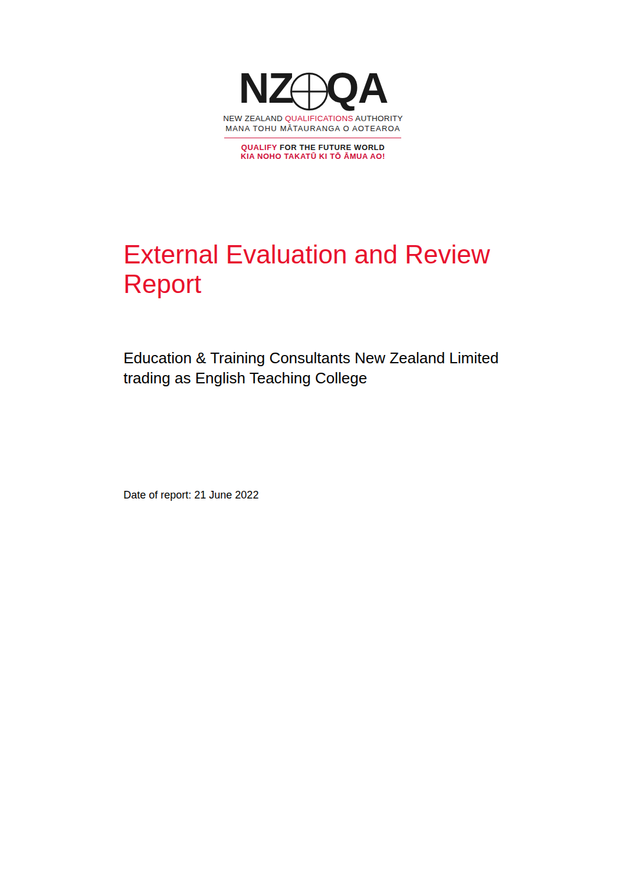NZ QA
NEW ZEALAND QUALIFICATIONS AUTHORITY
MANA TOHU MĀTAURANGA O AOTEAROA
QUALIFY FOR THE FUTURE WORLD
KIA NOHO TAKATŪ KI TŌ ĀMUA AO!
External Evaluation and Review Report
Education & Training Consultants New Zealand Limited trading as English Teaching College
Date of report: 21 June 2022